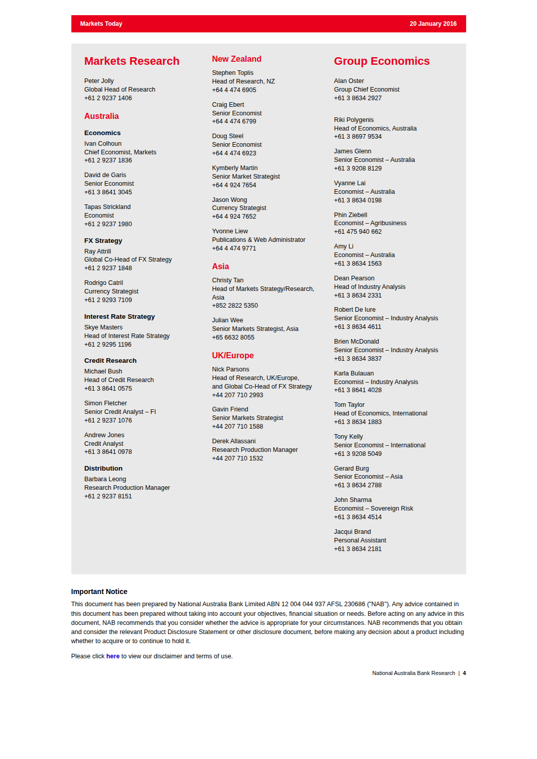Markets Today 20 January 2016
Markets Research
Peter Jolly Global Head of Research +61 2 9237 1406
Australia
Economics
Ivan Colhoun Chief Economist, Markets +61 2 9237 1836
David de Garis Senior Economist +61 3 8641 3045
Tapas Strickland Economist +61 2 9237 1980
FX Strategy
Ray Attrill Global Co-Head of FX Strategy +61 2 9237 1848
Rodrigo Catril Currency Strategist +61 2 9293 7109
Interest Rate Strategy
Skye Masters Head of Interest Rate Strategy +61 2 9295 1196
Credit Research
Michael Bush Head of Credit Research +61 3 8641 0575
Simon Fletcher Senior Credit Analyst – FI +61 2 9237 1076
Andrew Jones Credit Analyst +61 3 8641 0978
Distribution
Barbara Leong Research Production Manager +61 2 9237 8151
New Zealand
Stephen Toplis Head of Research, NZ +64 4 474 6905
Craig Ebert Senior Economist +64 4 474 6799
Doug Steel Senior Economist +64 4 474 6923
Kymberly Martin Senior Market Strategist +64 4 924 7654
Jason Wong Currency Strategist +64 4 924 7652
Yvonne Liew Publications & Web Administrator +64 4 474 9771
Asia
Christy Tan Head of Markets Strategy/Research, Asia +852 2822 5350
Julian Wee Senior Markets Strategist, Asia +65 6632 8055
UK/Europe
Nick Parsons Head of Research, UK/Europe, and Global Co-Head of FX Strategy +44 207 710 2993
Gavin Friend Senior Markets Strategist +44 207 710 1588
Derek Allassani Research Production Manager +44 207 710 1532
Group Economics
Alan Oster Group Chief Economist +61 3 8634 2927
Riki Polygenis Head of Economics, Australia +61 3 8697 9534
James Glenn Senior Economist – Australia +61 3 9208 8129
Vyanne Lai Economist – Australia +61 3 8634 0198
Phin Ziebell Economist – Agribusiness +61 475 940 662
Amy Li Economist – Australia +61 3 8634 1563
Dean Pearson Head of Industry Analysis +61 3 8634 2331
Robert De Iure Senior Economist – Industry Analysis +61 3 8634 4611
Brien McDonald Senior Economist – Industry Analysis +61 3 8634 3837
Karla Bulauan Economist – Industry Analysis +61 3 8641 4028
Tom Taylor Head of Economics, International +61 3 8634 1883
Tony Kelly Senior Economist – International +61 3 9208 5049
Gerard Burg Senior Economist – Asia +61 3 8634 2788
John Sharma Economist – Sovereign Risk +61 3 8634 4514
Jacqui Brand Personal Assistant +61 3 8634 2181
Important Notice
This document has been prepared by National Australia Bank Limited ABN 12 004 044 937 AFSL 230686 ("NAB"). Any advice contained in this document has been prepared without taking into account your objectives, financial situation or needs. Before acting on any advice in this document, NAB recommends that you consider whether the advice is appropriate for your circumstances. NAB recommends that you obtain and consider the relevant Product Disclosure Statement or other disclosure document, before making any decision about a product including whether to acquire or to continue to hold it.
Please click here to view our disclaimer and terms of use.
National Australia Bank Research | 4